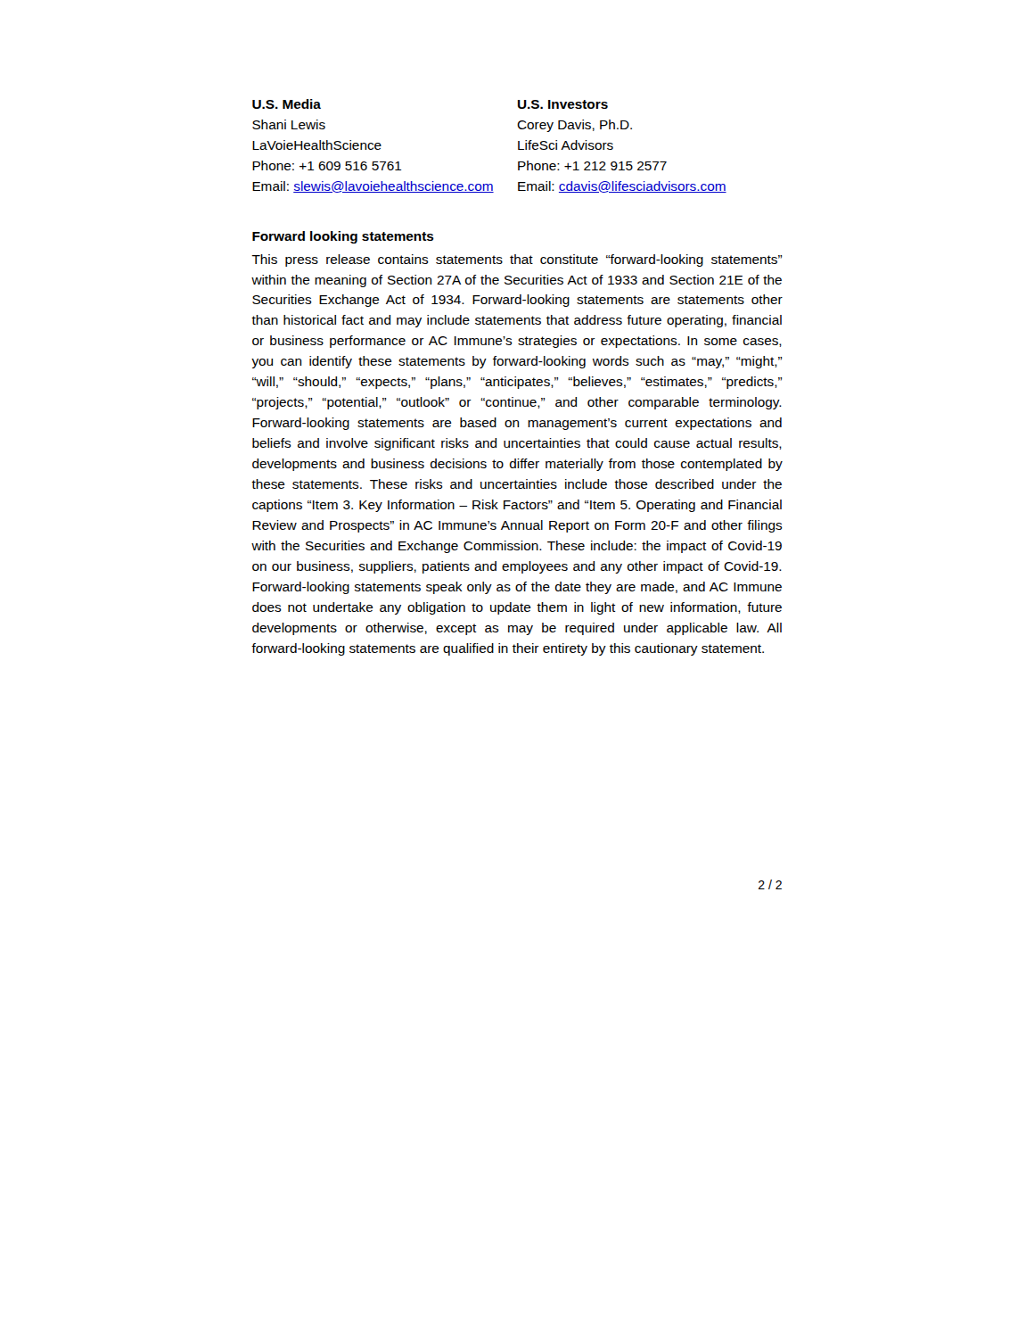| U.S. Media Shani Lewis LaVoieHealthScience Phone: +1 609 516 5761 Email: slewis@lavoiehealthscience.com | U.S. Investors Corey Davis, Ph.D. LifeSci Advisors Phone: +1 212 915 2577 Email: cdavis@lifesciadvisors.com |
Forward looking statements
This press release contains statements that constitute “forward-looking statements” within the meaning of Section 27A of the Securities Act of 1933 and Section 21E of the Securities Exchange Act of 1934. Forward-looking statements are statements other than historical fact and may include statements that address future operating, financial or business performance or AC Immune’s strategies or expectations. In some cases, you can identify these statements by forward-looking words such as “may,” “might,” “will,” “should,” “expects,” “plans,” “anticipates,” “believes,” “estimates,” “predicts,” “projects,” “potential,” “outlook” or “continue,” and other comparable terminology. Forward-looking statements are based on management’s current expectations and beliefs and involve significant risks and uncertainties that could cause actual results, developments and business decisions to differ materially from those contemplated by these statements. These risks and uncertainties include those described under the captions “Item 3. Key Information – Risk Factors” and “Item 5. Operating and Financial Review and Prospects” in AC Immune’s Annual Report on Form 20-F and other filings with the Securities and Exchange Commission. These include: the impact of Covid-19 on our business, suppliers, patients and employees and any other impact of Covid-19. Forward-looking statements speak only as of the date they are made, and AC Immune does not undertake any obligation to update them in light of new information, future developments or otherwise, except as may be required under applicable law. All forward-looking statements are qualified in their entirety by this cautionary statement.
2 / 2